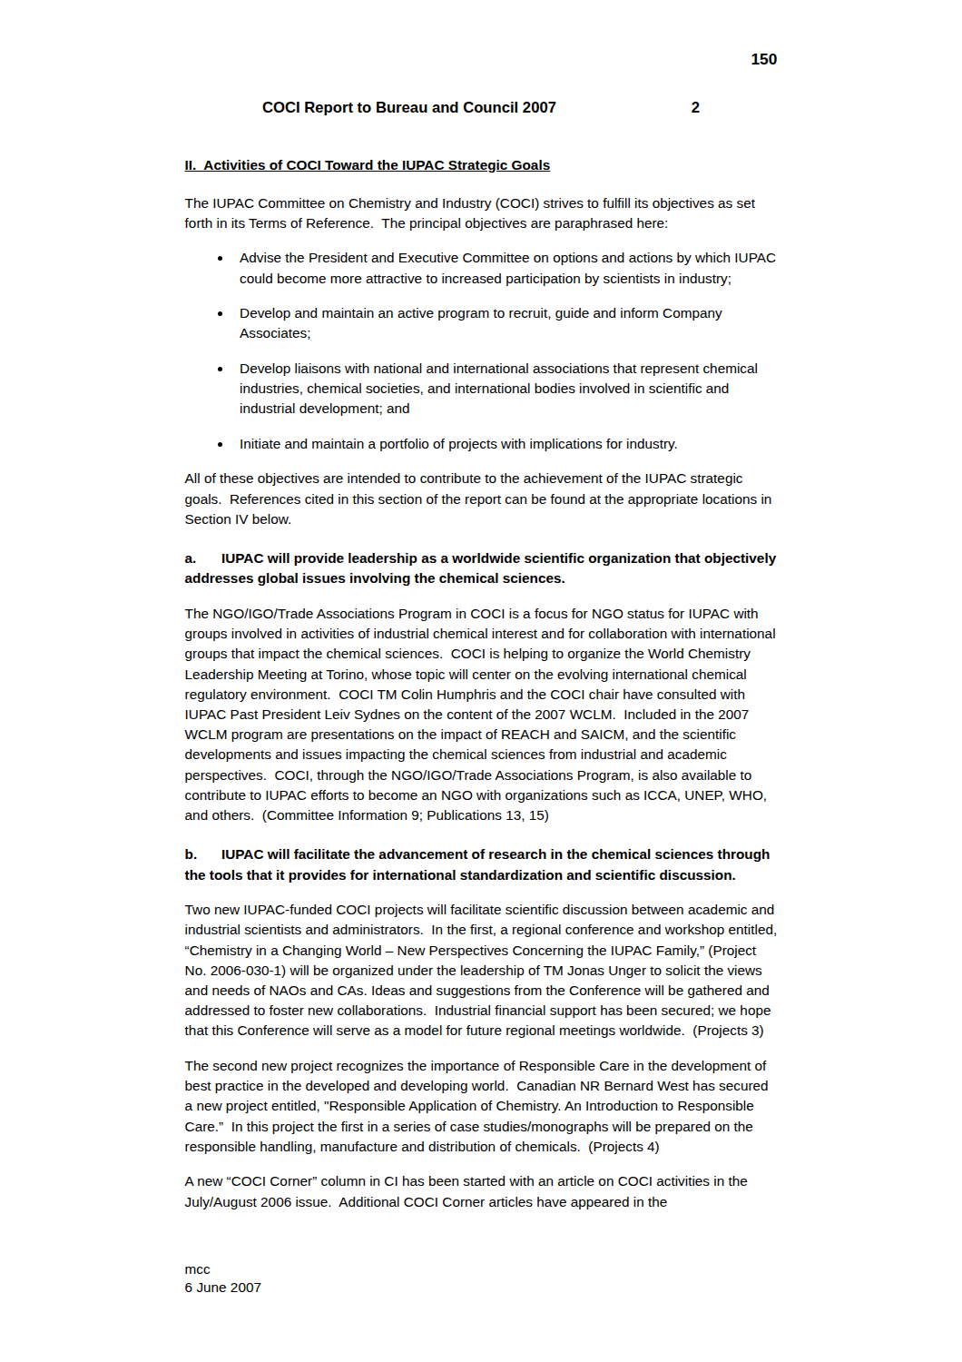150
COCI Report to Bureau and Council 2007 2
II. Activities of COCI Toward the IUPAC Strategic Goals
The IUPAC Committee on Chemistry and Industry (COCI) strives to fulfill its objectives as set forth in its Terms of Reference. The principal objectives are paraphrased here:
Advise the President and Executive Committee on options and actions by which IUPAC could become more attractive to increased participation by scientists in industry;
Develop and maintain an active program to recruit, guide and inform Company Associates;
Develop liaisons with national and international associations that represent chemical industries, chemical societies, and international bodies involved in scientific and industrial development; and
Initiate and maintain a portfolio of projects with implications for industry.
All of these objectives are intended to contribute to the achievement of the IUPAC strategic goals. References cited in this section of the report can be found at the appropriate locations in Section IV below.
a. IUPAC will provide leadership as a worldwide scientific organization that objectively addresses global issues involving the chemical sciences.
The NGO/IGO/Trade Associations Program in COCI is a focus for NGO status for IUPAC with groups involved in activities of industrial chemical interest and for collaboration with international groups that impact the chemical sciences. COCI is helping to organize the World Chemistry Leadership Meeting at Torino, whose topic will center on the evolving international chemical regulatory environment. COCI TM Colin Humphris and the COCI chair have consulted with IUPAC Past President Leiv Sydnes on the content of the 2007 WCLM. Included in the 2007 WCLM program are presentations on the impact of REACH and SAICM, and the scientific developments and issues impacting the chemical sciences from industrial and academic perspectives. COCI, through the NGO/IGO/Trade Associations Program, is also available to contribute to IUPAC efforts to become an NGO with organizations such as ICCA, UNEP, WHO, and others. (Committee Information 9; Publications 13, 15)
b. IUPAC will facilitate the advancement of research in the chemical sciences through the tools that it provides for international standardization and scientific discussion.
Two new IUPAC-funded COCI projects will facilitate scientific discussion between academic and industrial scientists and administrators. In the first, a regional conference and workshop entitled, “Chemistry in a Changing World – New Perspectives Concerning the IUPAC Family,” (Project No. 2006-030-1) will be organized under the leadership of TM Jonas Unger to solicit the views and needs of NAOs and CAs. Ideas and suggestions from the Conference will be gathered and addressed to foster new collaborations. Industrial financial support has been secured; we hope that this Conference will serve as a model for future regional meetings worldwide. (Projects 3)
The second new project recognizes the importance of Responsible Care in the development of best practice in the developed and developing world. Canadian NR Bernard West has secured a new project entitled, "Responsible Application of Chemistry. An Introduction to Responsible Care.” In this project the first in a series of case studies/monographs will be prepared on the responsible handling, manufacture and distribution of chemicals. (Projects 4)
A new “COCI Corner” column in CI has been started with an article on COCI activities in the July/August 2006 issue. Additional COCI Corner articles have appeared in the
mcc
6 June 2007